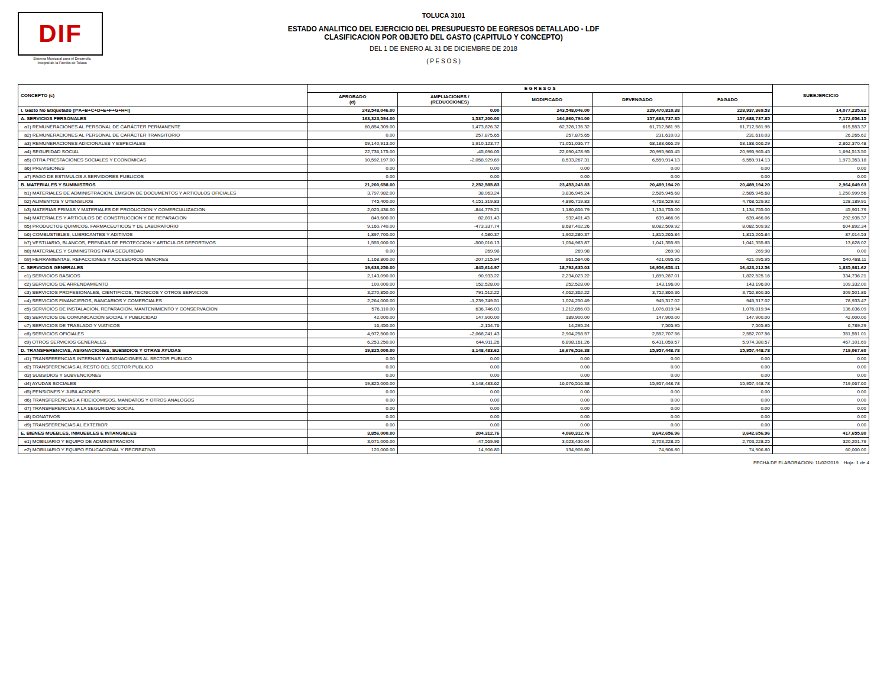DIF
Sistema Municipal para el Desarrollo
Integral de la Familia de Toluca
TOLUCA 3101
ESTADO ANALITICO DEL EJERCICIO DEL PRESUPUESTO DE EGRESOS DETALLADO - LDF
CLASIFICACION POR OBJETO DEL GASTO (CAPITULO Y CONCEPTO)
DEL 1 DE ENERO AL 31 DE DICIEMBRE DE 2018
( P E S O S )
| CONCEPTO (c) | E G R E S O S | SUBEJERCICIO |
| --- | --- | --- |
| APROBADO (d) | AMPLIACIONES / (REDUCCIONES) | MODIFICADO | DEVENGADO | PAGADO |
| I. Gasto No Etiquetado (I=A+B+C+D+E+F+G+H+I) | 243,548,046.00 | 0.00 | 243,548,046.00 | 229,470,810.38 | 228,937,369.53 | 14,077,235.62 |
| A. SERVICIOS PERSONALES | 163,323,594.00 | 1,537,200.00 | 164,860,794.00 | 157,688,737.85 | 157,688,737.85 | 7,172,056.15 |
| a1) REMUNERACIONES AL PERSONAL DE CARÁCTER PERMANENTE | 60,854,309.00 | 1,473,826.32 | 62,328,135.32 | 61,712,581.95 | 61,712,581.95 | 615,553.37 |
| a2) REMUNERACIONES AL PERSONAL DE CARÁCTER TRANSITORIO | 0.00 | 257,875.65 | 257,875.65 | 231,610.03 | 231,610.03 | 26,265.62 |
| a3) REMUNERACIONES ADICIONALES Y ESPECIALES | 69,140,913.00 | 1,910,123.77 | 71,051,036.77 | 68,188,666.29 | 68,188,666.29 | 2,862,370.48 |
| a4) SEGURIDAD SOCIAL | 22,736,175.00 | -45,696.05 | 22,690,478.95 | 20,995,965.45 | 20,995,965.45 | 1,694,513.50 |
| a5) OTRA PRESTACIONES SOCIALES Y ECONOMICAS | 10,592,197.00 | -2,058,929.69 | 8,533,267.31 | 6,559,914.13 | 6,559,914.13 | 1,973,353.18 |
| a6) PREVISIONES | 0.00 | 0.00 | 0.00 | 0.00 | 0.00 | 0.00 |
| a7) PAGO DE ESTIMULOS A SERVIDORES PUBLICOS | 0.00 | 0.00 | 0.00 | 0.00 | 0.00 | 0.00 |
| B. MATERIALES Y SUMINISTROS | 21,200,658.00 | 2,252,585.83 | 23,453,243.83 | 20,489,194.20 | 20,489,194.20 | 2,964,049.63 |
| b1) MATERIALES DE ADMINISTRACION, EMISION DE DOCUMENTOS Y ARTICULOS OFICIALES | 3,797,982.00 | 38,963.24 | 3,836,945.24 | 2,585,945.68 | 2,585,945.68 | 1,250,999.56 |
| b2) ALIMENTOS Y UTENSILIOS | 745,400.00 | 4,151,319.83 | 4,896,719.83 | 4,768,529.92 | 4,768,529.92 | 128,189.91 |
| b3) MATERIAS PRIMAS Y MATERIALES DE PRODUCCION Y COMERCIALIZACION | 2,025,436.00 | -844,779.21 | 1,180,656.79 | 1,134,755.00 | 1,134,755.00 | 45,901.79 |
| b4) MATERIALES Y ARTICULOS DE CONSTRUCCION Y DE REPARACION | 849,600.00 | 82,801.43 | 932,401.43 | 639,466.06 | 639,466.06 | 292,935.37 |
| b5) PRODUCTOS QUIMICOS, FARMACEUTICOS Y DE LABORATORIO | 9,160,740.00 | -473,337.74 | 8,687,402.26 | 8,082,509.92 | 8,082,509.92 | 604,892.34 |
| b6) COMBUSTIBLES, LUBRICANTES Y ADITIVOS | 1,897,700.00 | 4,580.37 | 1,902,280.37 | 1,815,265.84 | 1,815,265.84 | 87,014.53 |
| b7) VESTUARIO, BLANCOS, PRENDAS DE PROTECCION Y ARTICULOS DEPORTIVOS | 1,555,000.00 | -500,016.13 | 1,054,983.87 | 1,041,355.85 | 1,041,355.85 | 13,628.02 |
| b8) MATERIALES Y SUMINISTROS PARA SEGURIDAD | 0.00 | 269.98 | 269.98 | 269.98 | 269.98 | 0.00 |
| b9) HERRAMIENTAS, REFACCIONES Y ACCESORIOS MENORES | 1,168,800.00 | -207,215.94 | 961,584.06 | 421,095.95 | 421,095.95 | 540,488.11 |
| C. SERVICIOS GENERALES | 19,638,250.00 | -845,614.97 | 18,792,635.03 | 16,956,653.41 | 16,423,212.56 | 1,835,981.62 |
| c1) SERVICIOS BASICOS | 2,143,090.00 | 90,933.22 | 2,234,023.22 | 1,899,287.01 | 1,822,525.16 | 334,736.21 |
| c2) SERVICIOS DE ARRENDAMIENTO | 100,000.00 | 152,528.00 | 252,528.00 | 143,196.00 | 143,196.00 | 109,332.00 |
| c3) SERVICIOS PROFESIONALES, CIENTIFICOS, TECNICOS Y OTROS SERVICIOS | 3,270,850.00 | 791,512.22 | 4,062,362.22 | 3,752,860.36 | 3,752,860.36 | 309,501.86 |
| c4) SERVICIOS FINANCIEROS, BANCARIOS Y COMERCIALES | 2,264,000.00 | -1,239,749.51 | 1,024,250.49 | 945,317.02 | 945,317.02 | 78,933.47 |
| c5) SERVICIOS DE INSTALACION, REPARACION, MANTENIMIENTO Y CONSERVACION | 576,110.00 | 636,746.03 | 1,212,856.03 | 1,076,819.94 | 1,076,819.94 | 136,036.09 |
| c6) SERVICIOS DE COMUNICACIÓN SOCIAL Y PUBLICIDAD | 42,000.00 | 147,900.00 | 189,900.00 | 147,900.00 | 147,900.00 | 42,000.00 |
| c7) SERVICIOS DE TRASLADO Y VIATICOS | 16,450.00 | -2,154.76 | 14,295.24 | 7,505.95 | 7,505.95 | 6,789.29 |
| c8) SERVICIOS OFICIALES | 4,972,500.00 | -2,068,241.43 | 2,904,258.57 | 2,552,707.56 | 2,552,707.56 | 351,551.01 |
| c9) OTROS SERVICIOS GENERALES | 6,253,250.00 | 644,911.26 | 6,898,161.26 | 6,431,059.57 | 5,974,380.57 | 467,101.69 |
| D. TRANSFERENCIAS, ASIGNACIONES, SUBSIDIOS Y OTRAS AYUDAS | 19,825,000.00 | -3,148,483.62 | 16,676,516.38 | 15,957,448.78 | 15,957,448.78 | 719,067.60 |
| d1) TRANSFERENCIAS INTERNAS Y ASIGNACIONES AL SECTOR PUBLICO | 0.00 | 0.00 | 0.00 | 0.00 | 0.00 | 0.00 |
| d2) TRANSFERENCIAS AL RESTO DEL SECTOR PUBLICO | 0.00 | 0.00 | 0.00 | 0.00 | 0.00 | 0.00 |
| d3) SUBSIDIOS Y SUBVENCIONES | 0.00 | 0.00 | 0.00 | 0.00 | 0.00 | 0.00 |
| d4) AYUDAS SOCIALES | 19,825,000.00 | -3,148,483.62 | 16,676,516.38 | 15,957,448.78 | 15,957,448.78 | 719,067.60 |
| d5) PENSIONES Y JUBILACIONES | 0.00 | 0.00 | 0.00 | 0.00 | 0.00 | 0.00 |
| d6) TRANSFERENCIAS A FIDEICOMISOS, MANDATOS Y OTROS ANALOGOS | 0.00 | 0.00 | 0.00 | 0.00 | 0.00 | 0.00 |
| d7) TRANSFERENCIAS A LA SEGURIDAD SOCIAL | 0.00 | 0.00 | 0.00 | 0.00 | 0.00 | 0.00 |
| d8) DONATIVOS | 0.00 | 0.00 | 0.00 | 0.00 | 0.00 | 0.00 |
| d9) TRANSFERENCIAS AL EXTERIOR | 0.00 | 0.00 | 0.00 | 0.00 | 0.00 | 0.00 |
| E. BIENES MUEBLES, INMUEBLES E INTANGIBLES | 3,856,000.00 | 204,312.76 | 4,060,312.76 | 3,642,656.96 | 3,642,656.96 | 417,655.80 |
| e1) MOBILIARIO Y EQUIPO DE ADMINISTRACION | 3,071,000.00 | -47,569.96 | 3,023,430.04 | 2,703,228.25 | 2,703,228.25 | 320,201.79 |
| e2) MOBILIARIO Y EQUIPO EDUCACIONAL Y RECREATIVO | 120,000.00 | 14,906.80 | 134,906.80 | 74,906.80 | 74,906.80 | 60,000.00 |
FECHA DE ELABORACION: 11/02/2019 Hoja: 1 de 4